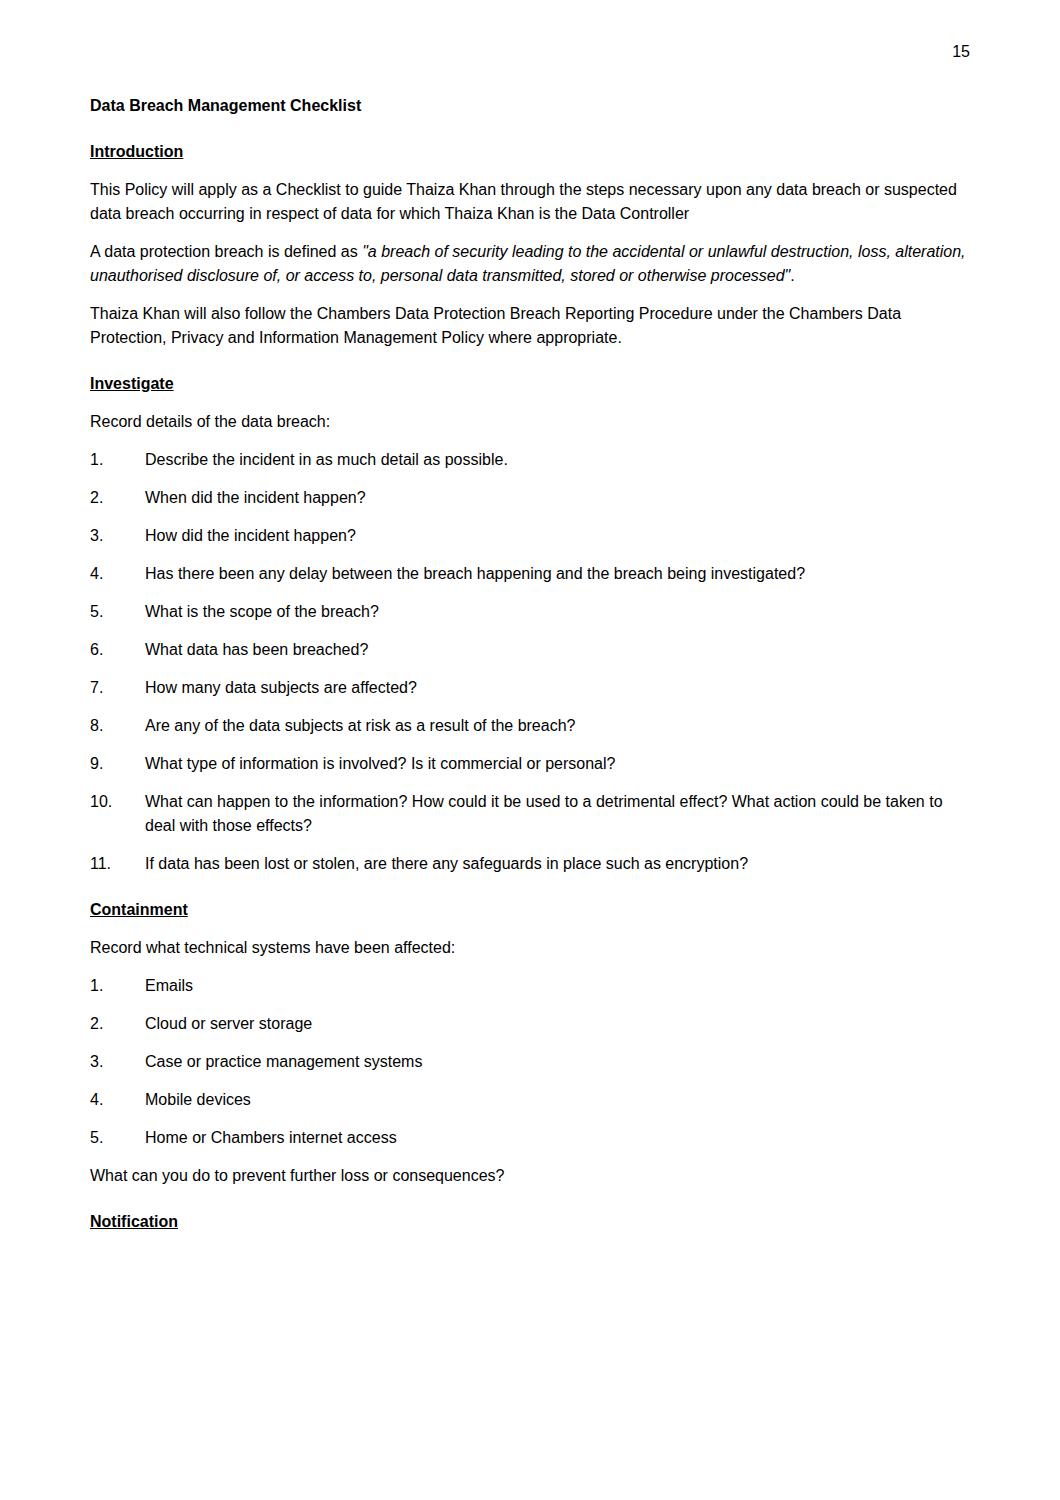15
Data Breach Management Checklist
Introduction
This Policy will apply as a Checklist to guide Thaiza Khan through the steps necessary upon any data breach or suspected data breach occurring in respect of data for which Thaiza Khan is the Data Controller
A data protection breach is defined as "a breach of security leading to the accidental or unlawful destruction, loss, alteration, unauthorised disclosure of, or access to, personal data transmitted, stored or otherwise processed".
Thaiza Khan will also follow the Chambers Data Protection Breach Reporting Procedure under the Chambers Data Protection, Privacy and Information Management Policy where appropriate.
Investigate
Record details of the data breach:
Describe the incident in as much detail as possible.
When did the incident happen?
How did the incident happen?
Has there been any delay between the breach happening and the breach being investigated?
What is the scope of the breach?
What data has been breached?
How many data subjects are affected?
Are any of the data subjects at risk as a result of the breach?
What type of information is involved? Is it commercial or personal?
What can happen to the information? How could it be used to a detrimental effect? What action could be taken to deal with those effects?
If data has been lost or stolen, are there any safeguards in place such as encryption?
Containment
Record what technical systems have been affected:
Emails
Cloud or server storage
Case or practice management systems
Mobile devices
Home or Chambers internet access
What can you do to prevent further loss or consequences?
Notification